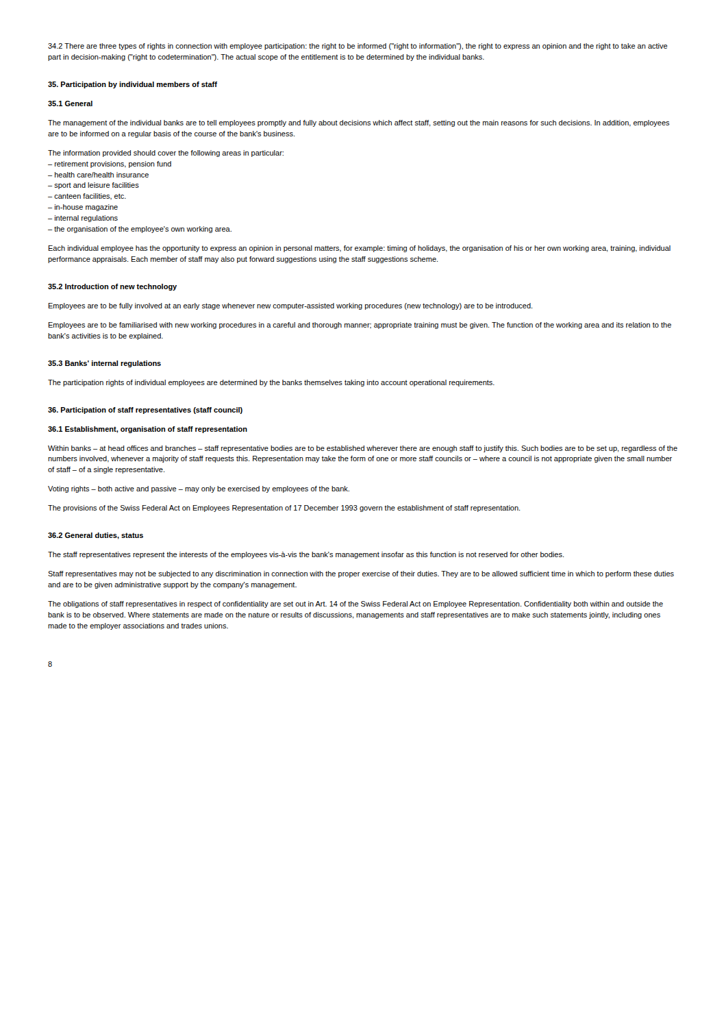34.2 There are three types of rights in connection with employee participation: the right to be informed ("right to information"), the right to express an opinion and the right to take an active part in decision-making ("right to codetermination"). The actual scope of the entitlement is to be determined by the individual banks.
35. Participation by individual members of staff
35.1 General
The management of the individual banks are to tell employees promptly and fully about decisions which affect staff, setting out the main reasons for such decisions. In addition, employees are to be informed on a regular basis of the course of the bank's business.
The information provided should cover the following areas in particular:
– retirement provisions, pension fund
– health care/health insurance
– sport and leisure facilities
– canteen facilities, etc.
– in-house magazine
– internal regulations
– the organisation of the employee's own working area.
Each individual employee has the opportunity to express an opinion in personal matters, for example: timing of holidays, the organisation of his or her own working area, training, individual performance appraisals. Each member of staff may also put forward suggestions using the staff suggestions scheme.
35.2 Introduction of new technology
Employees are to be fully involved at an early stage whenever new computer-assisted working procedures (new technology) are to be introduced.
Employees are to be familiarised with new working procedures in a careful and thorough manner; appropriate training must be given. The function of the working area and its relation to the bank's activities is to be explained.
35.3 Banks' internal regulations
The participation rights of individual employees are determined by the banks themselves taking into account operational requirements.
36. Participation of staff representatives (staff council)
36.1 Establishment, organisation of staff representation
Within banks – at head offices and branches – staff representative bodies are to be established wherever there are enough staff to justify this. Such bodies are to be set up, regardless of the numbers involved, whenever a majority of staff requests this. Representation may take the form of one or more staff councils or – where a council is not appropriate given the small number of staff – of a single representative.
Voting rights – both active and passive – may only be exercised by employees of the bank.
The provisions of the Swiss Federal Act on Employees Representation of 17 December 1993 govern the establishment of staff representation.
36.2 General duties, status
The staff representatives represent the interests of the employees vis-à-vis the bank's management insofar as this function is not reserved for other bodies.
Staff representatives may not be subjected to any discrimination in connection with the proper exercise of their duties. They are to be allowed sufficient time in which to perform these duties and are to be given administrative support by the company's management.
The obligations of staff representatives in respect of confidentiality are set out in Art. 14 of the Swiss Federal Act on Employee Representation. Confidentiality both within and outside the bank is to be observed. Where statements are made on the nature or results of discussions, managements and staff representatives are to make such statements jointly, including ones made to the employer associations and trades unions.
8